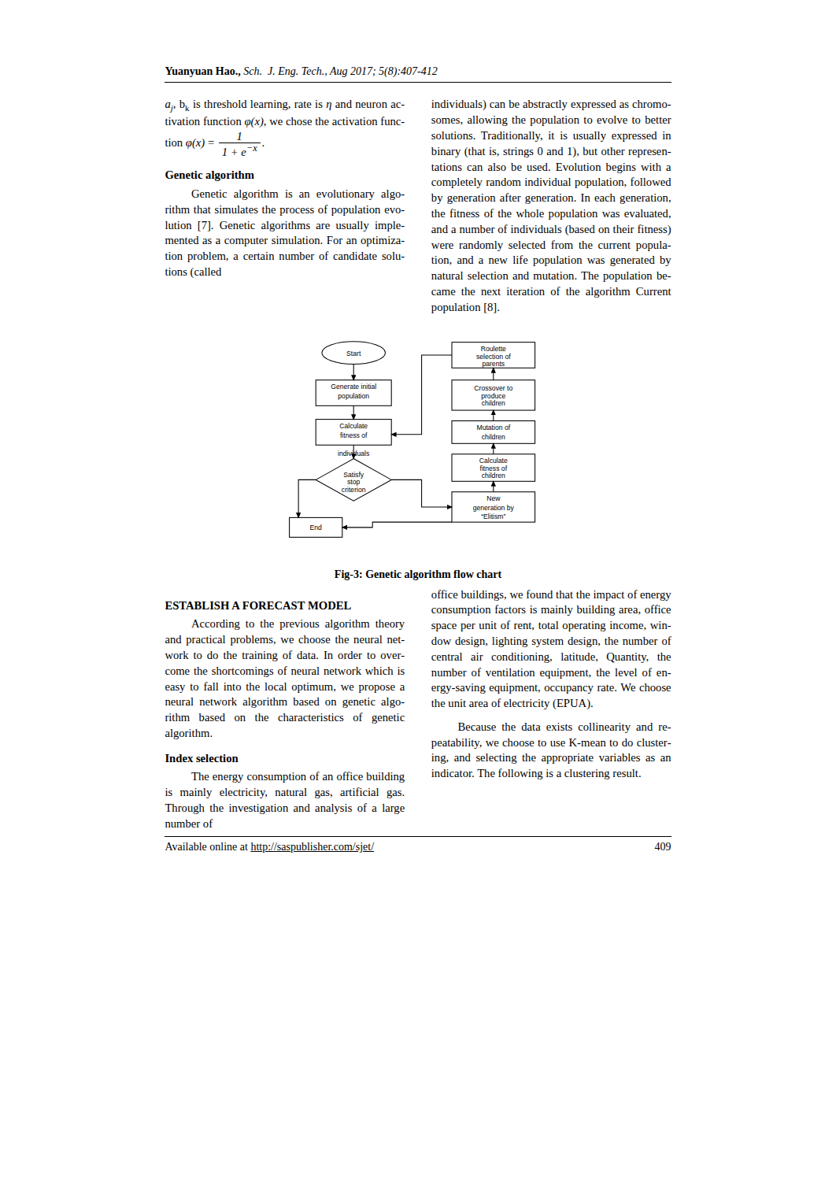Yuanyuan Hao., Sch. J. Eng. Tech., Aug 2017; 5(8):407-412
aj, bk is threshold learning, rate is η and neuron activation function φ(x), we chose the activation function φ(x) = 11 + e−x.
Genetic algorithm
Genetic algorithm is an evolutionary algorithm that simulates the process of population evolution [7]. Genetic algorithms are usually implemented as a computer simulation. For an optimization problem, a certain number of candidate solutions (called
individuals) can be abstractly expressed as chromosomes, allowing the population to evolve to better solutions. Traditionally, it is usually expressed in binary (that is, strings 0 and 1), but other representations can also be used. Evolution begins with a completely random individual population, followed by generation after generation. In each generation, the fitness of the whole population was evaluated, and a number of individuals (based on their fitness) were randomly selected from the current population, and a new life population was generated by natural selection and mutation. The population became the next iteration of the algorithm Current population [8].
Start Generate initial population Calculate fitness of individuals Satisfy stop criterion End Roulette selection of parents Crossover to produce children Mutation of children Calculate fitness of children New generation by “Elitism” individuals
Fig-3: Genetic algorithm flow chart
Establish a forecast model
According to the previous algorithm theory and practical problems, we choose the neural network to do the training of data. In order to overcome the shortcomings of neural network which is easy to fall into the local optimum, we propose a neural network algorithm based on genetic algorithm based on the characteristics of genetic algorithm.
Index selection
The energy consumption of an office building is mainly electricity, natural gas, artificial gas. Through the investigation and analysis of a large number of
office buildings, we found that the impact of energy consumption factors is mainly building area, office space per unit of rent, total operating income, window design, lighting system design, the number of central air conditioning, latitude, Quantity, the number of ventilation equipment, the level of energy-saving equipment, occupancy rate. We choose the unit area of electricity (EPUA).
Because the data exists collinearity and repeatability, we choose to use K-mean to do clustering, and selecting the appropriate variables as an indicator. The following is a clustering result.
Available online at http://saspublisher.com/sjet/ 409